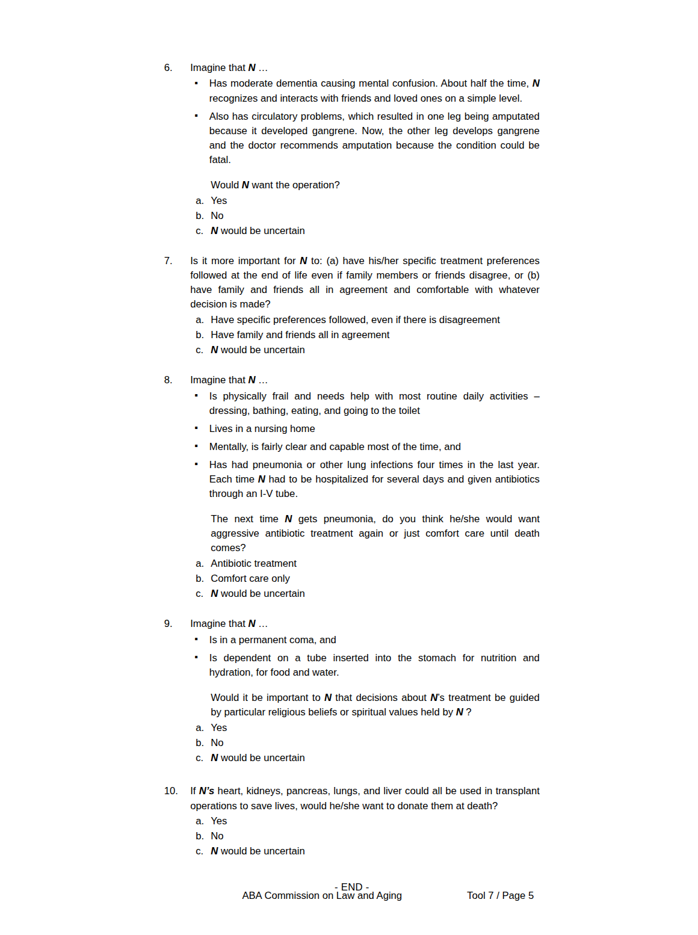6.
Imagine that N …
Has moderate dementia causing mental confusion. About half the time, N recognizes and interacts with friends and loved ones on a simple level.
Also has circulatory problems, which resulted in one leg being amputated because it developed gangrene. Now, the other leg develops gangrene and the doctor recommends amputation because the condition could be fatal.
Would N want the operation?
a. Yes
b. No
c. N would be uncertain
7.
Is it more important for N to: (a) have his/her specific treatment preferences followed at the end of life even if family members or friends disagree, or (b) have family and friends all in agreement and comfortable with whatever decision is made?
a. Have specific preferences followed, even if there is disagreement
b. Have family and friends all in agreement
c. N would be uncertain
8.
Imagine that N …
Is physically frail and needs help with most routine daily activities – dressing, bathing, eating, and going to the toilet
Lives in a nursing home
Mentally, is fairly clear and capable most of the time, and
Has had pneumonia or other lung infections four times in the last year. Each time N had to be hospitalized for several days and given antibiotics through an I-V tube.
The next time N gets pneumonia, do you think he/she would want aggressive antibiotic treatment again or just comfort care until death comes?
a. Antibiotic treatment
b. Comfort care only
c. N would be uncertain
9.
Imagine that N …
Is in a permanent coma, and
Is dependent on a tube inserted into the stomach for nutrition and hydration, for food and water.
Would it be important to N that decisions about N’s treatment be guided by particular religious beliefs or spiritual values held by N ?
a. Yes
b. No
c. N would be uncertain
10.
If N’s heart, kidneys, pancreas, lungs, and liver could all be used in transplant operations to save lives, would he/she want to donate them at death?
a. Yes
b. No
c. N would be uncertain
- END -
ABA Commission on Law and Aging
Tool 7 / Page 5